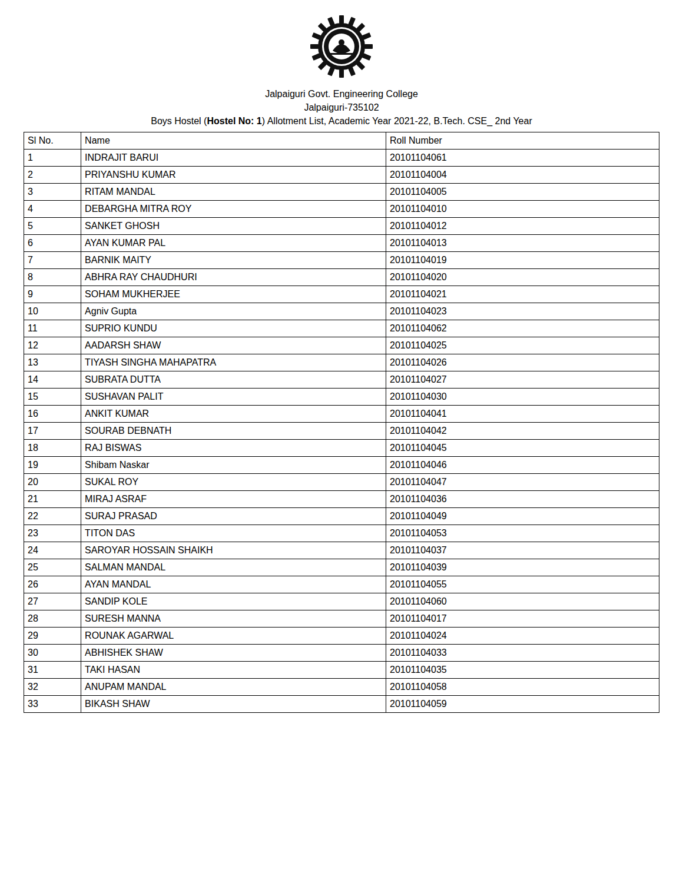Jalpaiguri Govt. Engineering College
Jalpaiguri-735102
Boys Hostel (Hostel No: 1) Allotment List, Academic Year 2021-22, B.Tech. CSE_ 2nd Year
| Sl No. | Name | Roll Number |
| --- | --- | --- |
| 1 | INDRAJIT BARUI | 20101104061 |
| 2 | PRIYANSHU KUMAR | 20101104004 |
| 3 | RITAM MANDAL | 20101104005 |
| 4 | DEBARGHA MITRA ROY | 20101104010 |
| 5 | SANKET GHOSH | 20101104012 |
| 6 | AYAN KUMAR PAL | 20101104013 |
| 7 | BARNIK MAITY | 20101104019 |
| 8 | ABHRA RAY CHAUDHURI | 20101104020 |
| 9 | SOHAM MUKHERJEE | 20101104021 |
| 10 | Agniv Gupta | 20101104023 |
| 11 | SUPRIO KUNDU | 20101104062 |
| 12 | AADARSH SHAW | 20101104025 |
| 13 | TIYASH SINGHA MAHAPATRA | 20101104026 |
| 14 | SUBRATA DUTTA | 20101104027 |
| 15 | SUSHAVAN PALIT | 20101104030 |
| 16 | ANKIT KUMAR | 20101104041 |
| 17 | SOURAB DEBNATH | 20101104042 |
| 18 | RAJ BISWAS | 20101104045 |
| 19 | Shibam Naskar | 20101104046 |
| 20 | SUKAL ROY | 20101104047 |
| 21 | MIRAJ ASRAF | 20101104036 |
| 22 | SURAJ PRASAD | 20101104049 |
| 23 | TITON DAS | 20101104053 |
| 24 | SAROYAR HOSSAIN SHAIKH | 20101104037 |
| 25 | SALMAN MANDAL | 20101104039 |
| 26 | AYAN MANDAL | 20101104055 |
| 27 | SANDIP KOLE | 20101104060 |
| 28 | SURESH MANNA | 20101104017 |
| 29 | ROUNAK AGARWAL | 20101104024 |
| 30 | ABHISHEK SHAW | 20101104033 |
| 31 | TAKI HASAN | 20101104035 |
| 32 | ANUPAM MANDAL | 20101104058 |
| 33 | BIKASH SHAW | 20101104059 |